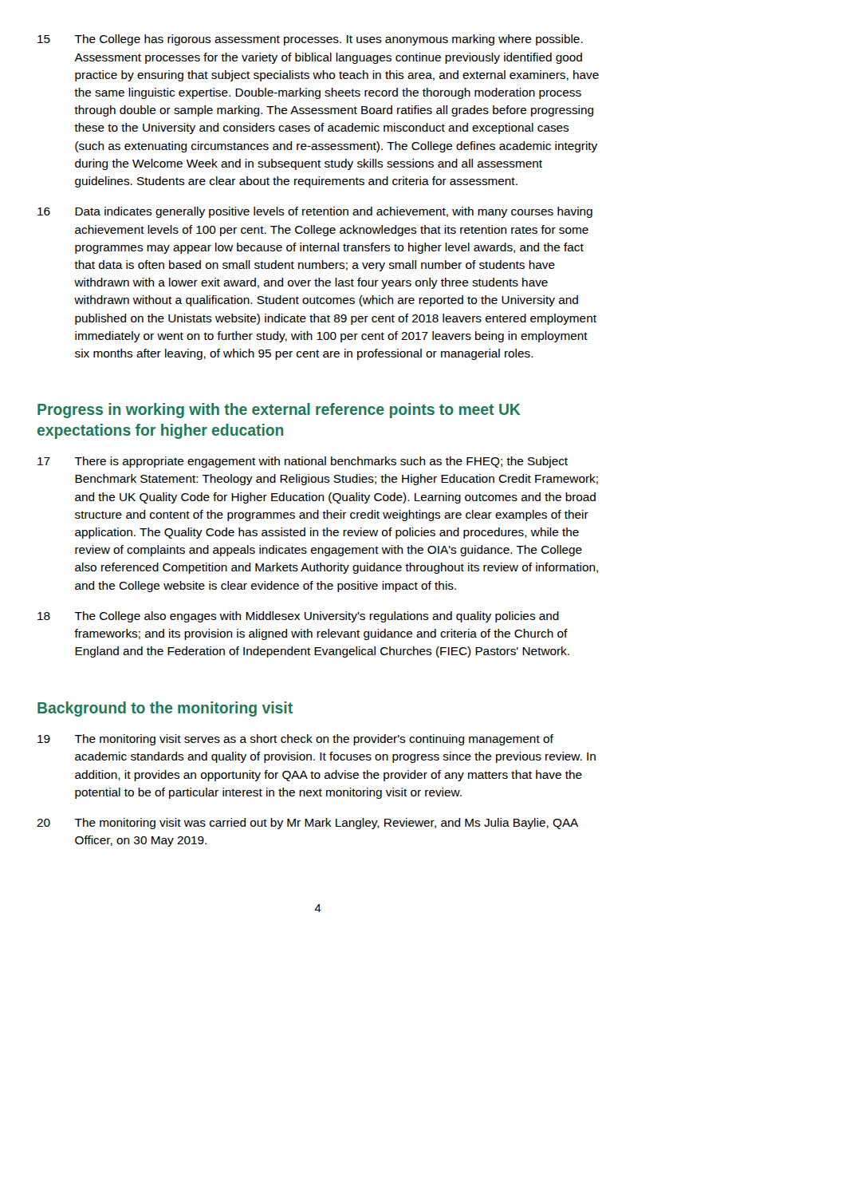15
The College has rigorous assessment processes. It uses anonymous marking where possible. Assessment processes for the variety of biblical languages continue previously identified good practice by ensuring that subject specialists who teach in this area, and external examiners, have the same linguistic expertise. Double-marking sheets record the thorough moderation process through double or sample marking. The Assessment Board ratifies all grades before progressing these to the University and considers cases of academic misconduct and exceptional cases (such as extenuating circumstances and re-assessment). The College defines academic integrity during the Welcome Week and in subsequent study skills sessions and all assessment guidelines. Students are clear about the requirements and criteria for assessment.
16
Data indicates generally positive levels of retention and achievement, with many courses having achievement levels of 100 per cent. The College acknowledges that its retention rates for some programmes may appear low because of internal transfers to higher level awards, and the fact that data is often based on small student numbers; a very small number of students have withdrawn with a lower exit award, and over the last four years only three students have withdrawn without a qualification. Student outcomes (which are reported to the University and published on the Unistats website) indicate that 89 per cent of 2018 leavers entered employment immediately or went on to further study, with 100 per cent of 2017 leavers being in employment six months after leaving, of which 95 per cent are in professional or managerial roles.
Progress in working with the external reference points to meet UK expectations for higher education
17
There is appropriate engagement with national benchmarks such as the FHEQ; the Subject Benchmark Statement: Theology and Religious Studies; the Higher Education Credit Framework; and the UK Quality Code for Higher Education (Quality Code). Learning outcomes and the broad structure and content of the programmes and their credit weightings are clear examples of their application. The Quality Code has assisted in the review of policies and procedures, while the review of complaints and appeals indicates engagement with the OIA's guidance. The College also referenced Competition and Markets Authority guidance throughout its review of information, and the College website is clear evidence of the positive impact of this.
18
The College also engages with Middlesex University's regulations and quality policies and frameworks; and its provision is aligned with relevant guidance and criteria of the Church of England and the Federation of Independent Evangelical Churches (FIEC) Pastors' Network.
Background to the monitoring visit
19
The monitoring visit serves as a short check on the provider's continuing management of academic standards and quality of provision. It focuses on progress since the previous review. In addition, it provides an opportunity for QAA to advise the provider of any matters that have the potential to be of particular interest in the next monitoring visit or review.
20
The monitoring visit was carried out by Mr Mark Langley, Reviewer, and Ms Julia Baylie, QAA Officer, on 30 May 2019.
4